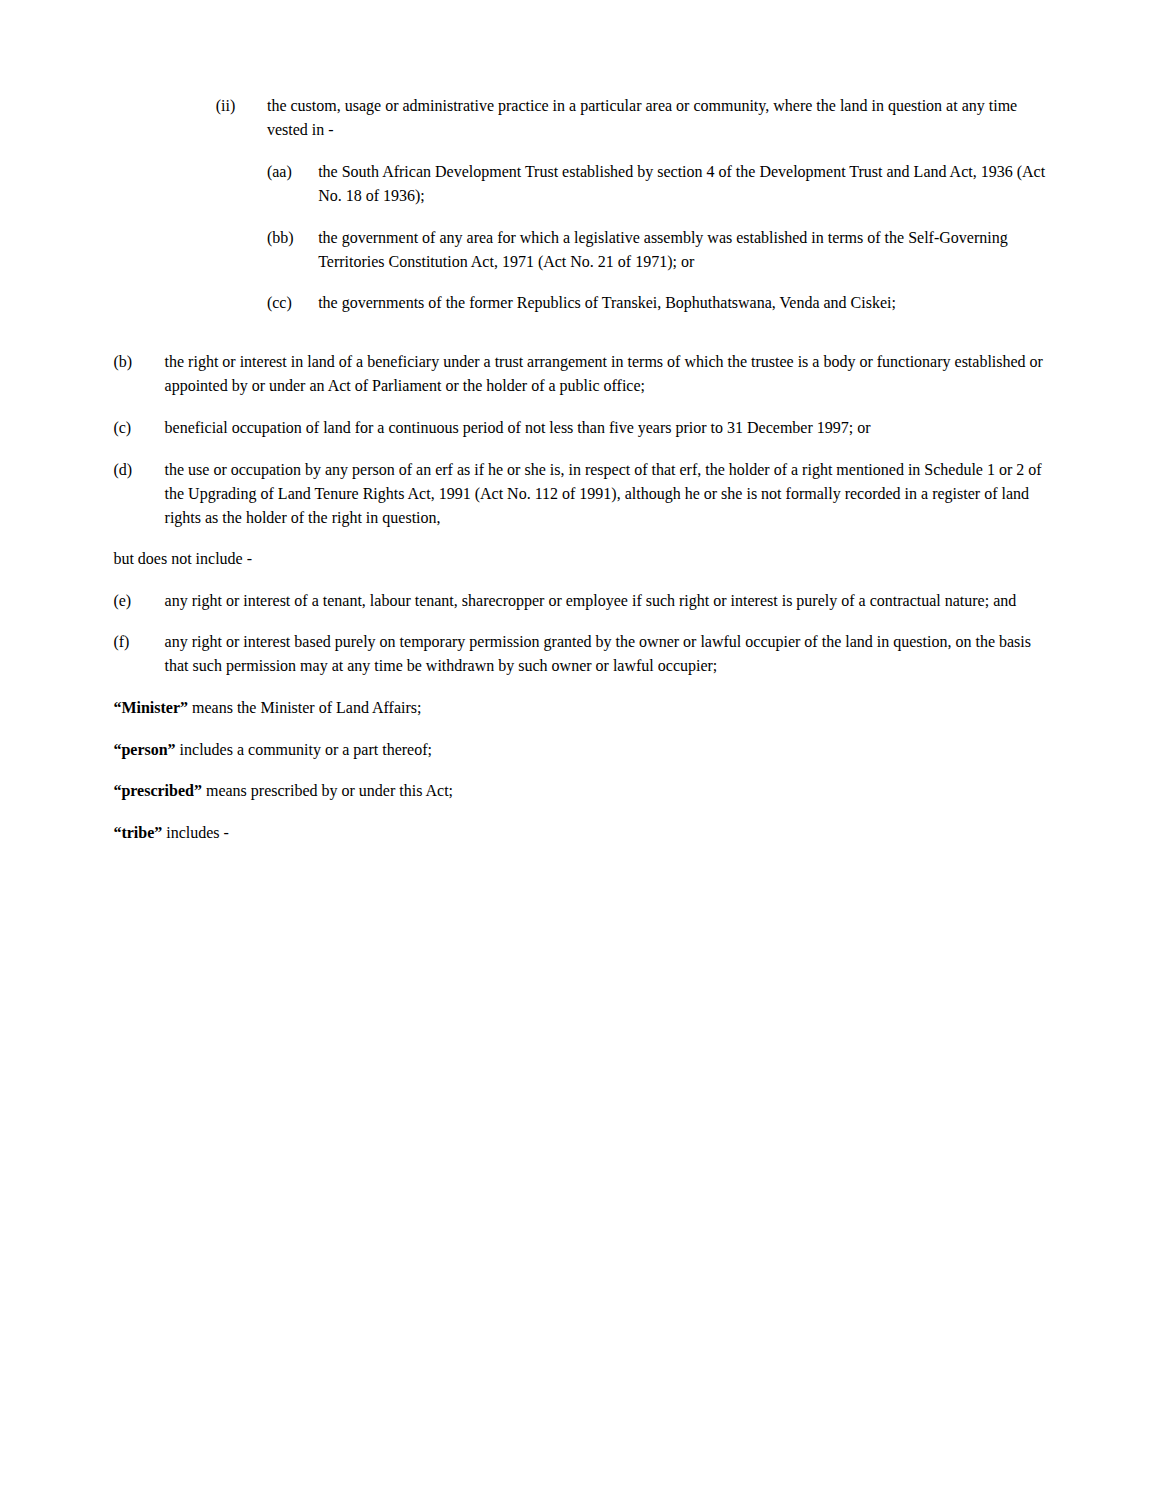(ii) the custom, usage or administrative practice in a particular area or community, where the land in question at any time vested in -
(aa) the South African Development Trust established by section 4 of the Development Trust and Land Act, 1936 (Act No. 18 of 1936);
(bb) the government of any area for which a legislative assembly was established in terms of the Self-Governing Territories Constitution Act, 1971 (Act No. 21 of 1971); or
(cc) the governments of the former Republics of Transkei, Bophuthatswana, Venda and Ciskei;
(b) the right or interest in land of a beneficiary under a trust arrangement in terms of which the trustee is a body or functionary established or appointed by or under an Act of Parliament or the holder of a public office;
(c) beneficial occupation of land for a continuous period of not less than five years prior to 31 December 1997; or
(d) the use or occupation by any person of an erf as if he or she is, in respect of that erf, the holder of a right mentioned in Schedule 1 or 2 of the Upgrading of Land Tenure Rights Act, 1991 (Act No. 112 of 1991), although he or she is not formally recorded in a register of land rights as the holder of the right in question,
but does not include -
(e) any right or interest of a tenant, labour tenant, sharecropper or employee if such right or interest is purely of a contractual nature; and
(f) any right or interest based purely on temporary permission granted by the owner or lawful occupier of the land in question, on the basis that such permission may at any time be withdrawn by such owner or lawful occupier;
“Minister” means the Minister of Land Affairs;
“person” includes a community or a part thereof;
“prescribed” means prescribed by or under this Act;
“tribe” includes -